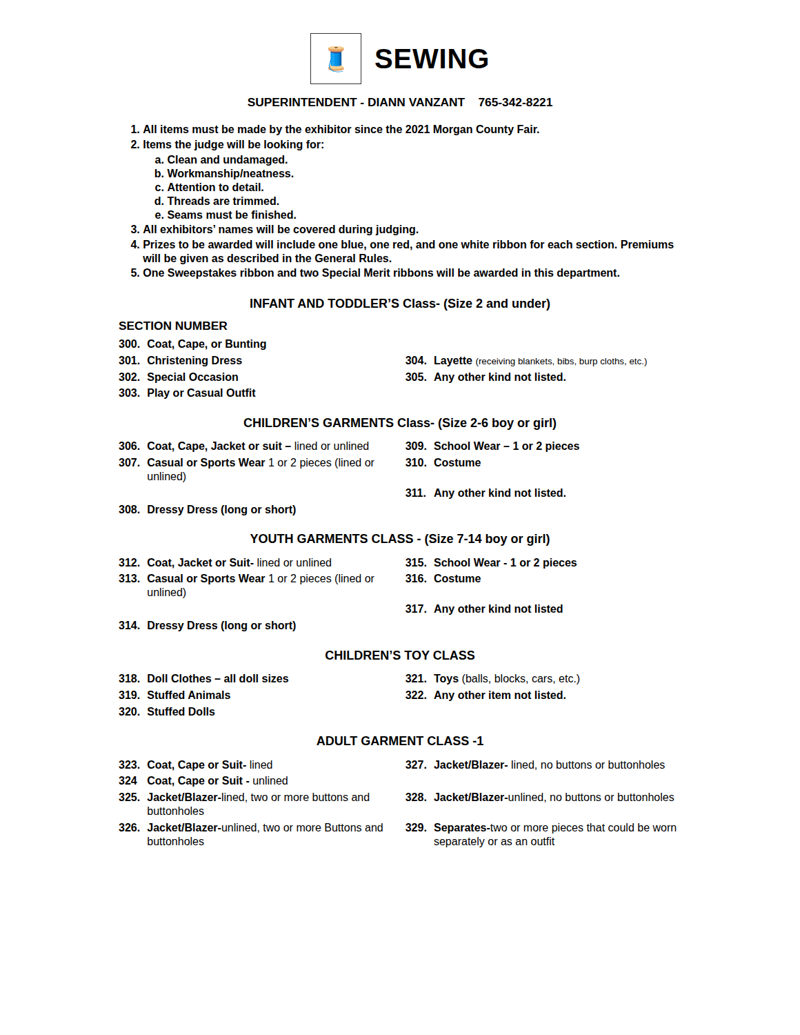🧵
SEWING
SUPERINTENDENT - DIANN VANZANT 765-342-8221
All items must be made by the exhibitor since the 2021 Morgan County Fair.
Items the judge will be looking for:
Clean and undamaged.
Workmanship/neatness.
Attention to detail.
Threads are trimmed.
Seams must be finished.
All exhibitors’ names will be covered during judging.
Prizes to be awarded will include one blue, one red, and one white ribbon for each section. Premiums will be given as described in the General Rules.
One Sweepstakes ribbon and two Special Merit ribbons will be awarded in this department.
INFANT AND TODDLER’S Class- (Size 2 and under)
SECTION NUMBER
| 300. | Coat, Cape, or Bunting | | | |
| 301. | Christening Dress | | 304. | Layette (receiving blankets, bibs, burp cloths, etc.) |
| 302. | Special Occasion | | 305. | Any other kind not listed. |
| 303. | Play or Casual Outfit | | | |
CHILDREN’S GARMENTS Class- (Size 2-6 boy or girl)
| 306. | Coat, Cape, Jacket or suit – lined or unlined | | 309. | School Wear – 1 or 2 pieces |
| 307. | Casual or Sports Wear 1 or 2 pieces (lined or unlined) | | 310. | Costume |
| | | | 311. | Any other kind not listed. |
| 308. | Dressy Dress (long or short) | | | |
YOUTH GARMENTS CLASS - (Size 7-14 boy or girl)
| 312. | Coat, Jacket or Suit- lined or unlined | | 315. | School Wear - 1 or 2 pieces |
| 313. | Casual or Sports Wear 1 or 2 pieces (lined or unlined) | | 316. | Costume |
| | | | 317. | Any other kind not listed |
| 314. | Dressy Dress (long or short) | | | |
CHILDREN’S TOY CLASS
| 318. | Doll Clothes – all doll sizes | | 321. | Toys (balls, blocks, cars, etc.) |
| 319. | Stuffed Animals | | 322. | Any other item not listed. |
| 320. | Stuffed Dolls | | | |
ADULT GARMENT CLASS -1
| 323. | Coat, Cape or Suit- lined | | 327. | Jacket/Blazer- lined, no buttons or buttonholes |
| 324 | Coat, Cape or Suit - unlined | | | |
| 325. | Jacket/Blazer- lined, two or more buttons and buttonholes | | 328. | Jacket/Blazer- unlined, no buttons or buttonholes |
| 326. | Jacket/Blazer- unlined, two or more Buttons and buttonholes | | 329. | Separates- two or more pieces that could be worn separately or as an outfit |